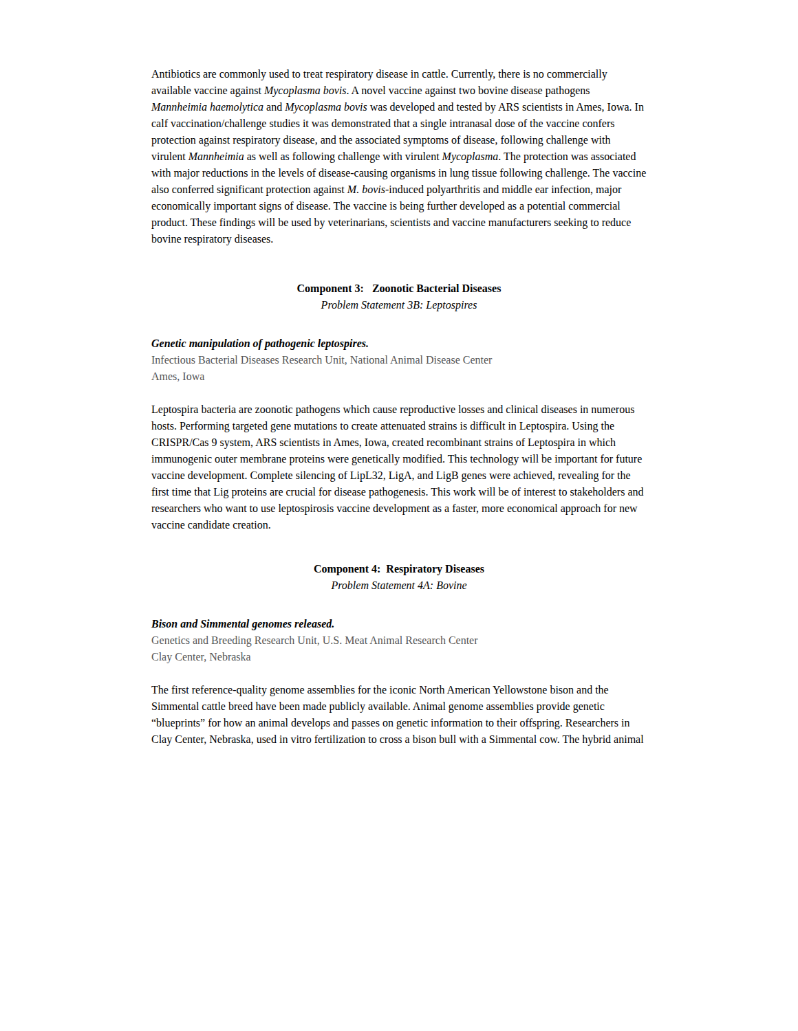Antibiotics are commonly used to treat respiratory disease in cattle. Currently, there is no commercially available vaccine against Mycoplasma bovis. A novel vaccine against two bovine disease pathogens Mannheimia haemolytica and Mycoplasma bovis was developed and tested by ARS scientists in Ames, Iowa. In calf vaccination/challenge studies it was demonstrated that a single intranasal dose of the vaccine confers protection against respiratory disease, and the associated symptoms of disease, following challenge with virulent Mannheimia as well as following challenge with virulent Mycoplasma. The protection was associated with major reductions in the levels of disease-causing organisms in lung tissue following challenge. The vaccine also conferred significant protection against M. bovis-induced polyarthritis and middle ear infection, major economically important signs of disease. The vaccine is being further developed as a potential commercial product. These findings will be used by veterinarians, scientists and vaccine manufacturers seeking to reduce bovine respiratory diseases.
Component 3: Zoonotic Bacterial DiseasesProblem Statement 3B: Leptospires
Genetic manipulation of pathogenic leptospires.
Infectious Bacterial Diseases Research Unit, National Animal Disease Center Ames, Iowa
Leptospira bacteria are zoonotic pathogens which cause reproductive losses and clinical diseases in numerous hosts. Performing targeted gene mutations to create attenuated strains is difficult in Leptospira. Using the CRISPR/Cas 9 system, ARS scientists in Ames, Iowa, created recombinant strains of Leptospira in which immunogenic outer membrane proteins were genetically modified. This technology will be important for future vaccine development. Complete silencing of LipL32, LigA, and LigB genes were achieved, revealing for the first time that Lig proteins are crucial for disease pathogenesis. This work will be of interest to stakeholders and researchers who want to use leptospirosis vaccine development as a faster, more economical approach for new vaccine candidate creation.
Component 4: Respiratory DiseasesProblem Statement 4A: Bovine
Bison and Simmental genomes released.
Genetics and Breeding Research Unit, U.S. Meat Animal Research Center Clay Center, Nebraska
The first reference-quality genome assemblies for the iconic North American Yellowstone bison and the Simmental cattle breed have been made publicly available. Animal genome assemblies provide genetic “blueprints” for how an animal develops and passes on genetic information to their offspring. Researchers in Clay Center, Nebraska, used in vitro fertilization to cross a bison bull with a Simmental cow. The hybrid animal